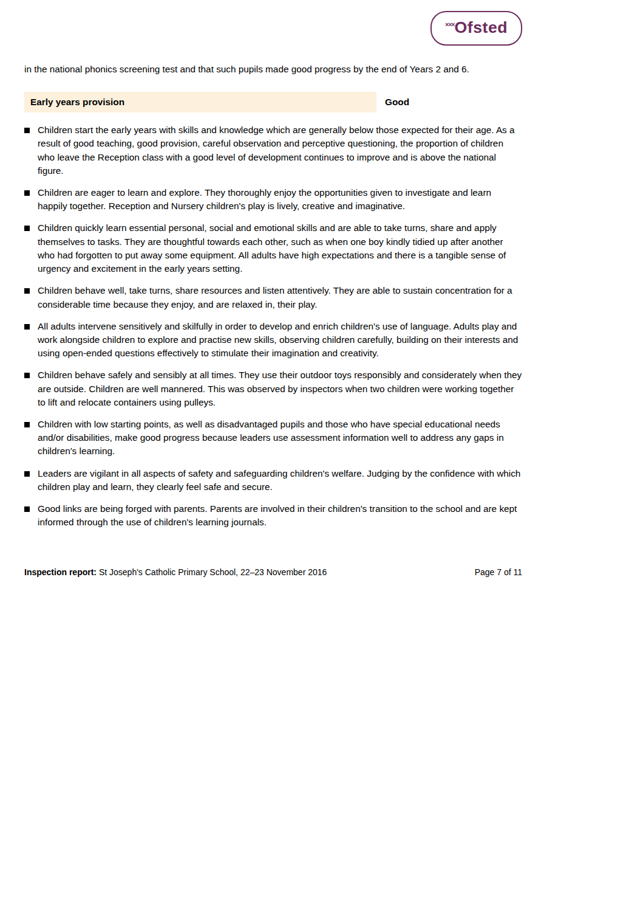×××Ofsted
in the national phonics screening test and that such pupils made good progress by the end of Years 2 and 6.
Early years provision
Good
Children start the early years with skills and knowledge which are generally below those expected for their age. As a result of good teaching, good provision, careful observation and perceptive questioning, the proportion of children who leave the Reception class with a good level of development continues to improve and is above the national figure.
Children are eager to learn and explore. They thoroughly enjoy the opportunities given to investigate and learn happily together. Reception and Nursery children's play is lively, creative and imaginative.
Children quickly learn essential personal, social and emotional skills and are able to take turns, share and apply themselves to tasks. They are thoughtful towards each other, such as when one boy kindly tidied up after another who had forgotten to put away some equipment. All adults have high expectations and there is a tangible sense of urgency and excitement in the early years setting.
Children behave well, take turns, share resources and listen attentively. They are able to sustain concentration for a considerable time because they enjoy, and are relaxed in, their play.
All adults intervene sensitively and skilfully in order to develop and enrich children's use of language. Adults play and work alongside children to explore and practise new skills, observing children carefully, building on their interests and using open-ended questions effectively to stimulate their imagination and creativity.
Children behave safely and sensibly at all times. They use their outdoor toys responsibly and considerately when they are outside. Children are well mannered. This was observed by inspectors when two children were working together to lift and relocate containers using pulleys.
Children with low starting points, as well as disadvantaged pupils and those who have special educational needs and/or disabilities, make good progress because leaders use assessment information well to address any gaps in children's learning.
Leaders are vigilant in all aspects of safety and safeguarding children's welfare. Judging by the confidence with which children play and learn, they clearly feel safe and secure.
Good links are being forged with parents. Parents are involved in their children's transition to the school and are kept informed through the use of children's learning journals.
Inspection report: St Joseph's Catholic Primary School, 22–23 November 2016
Page 7 of 11